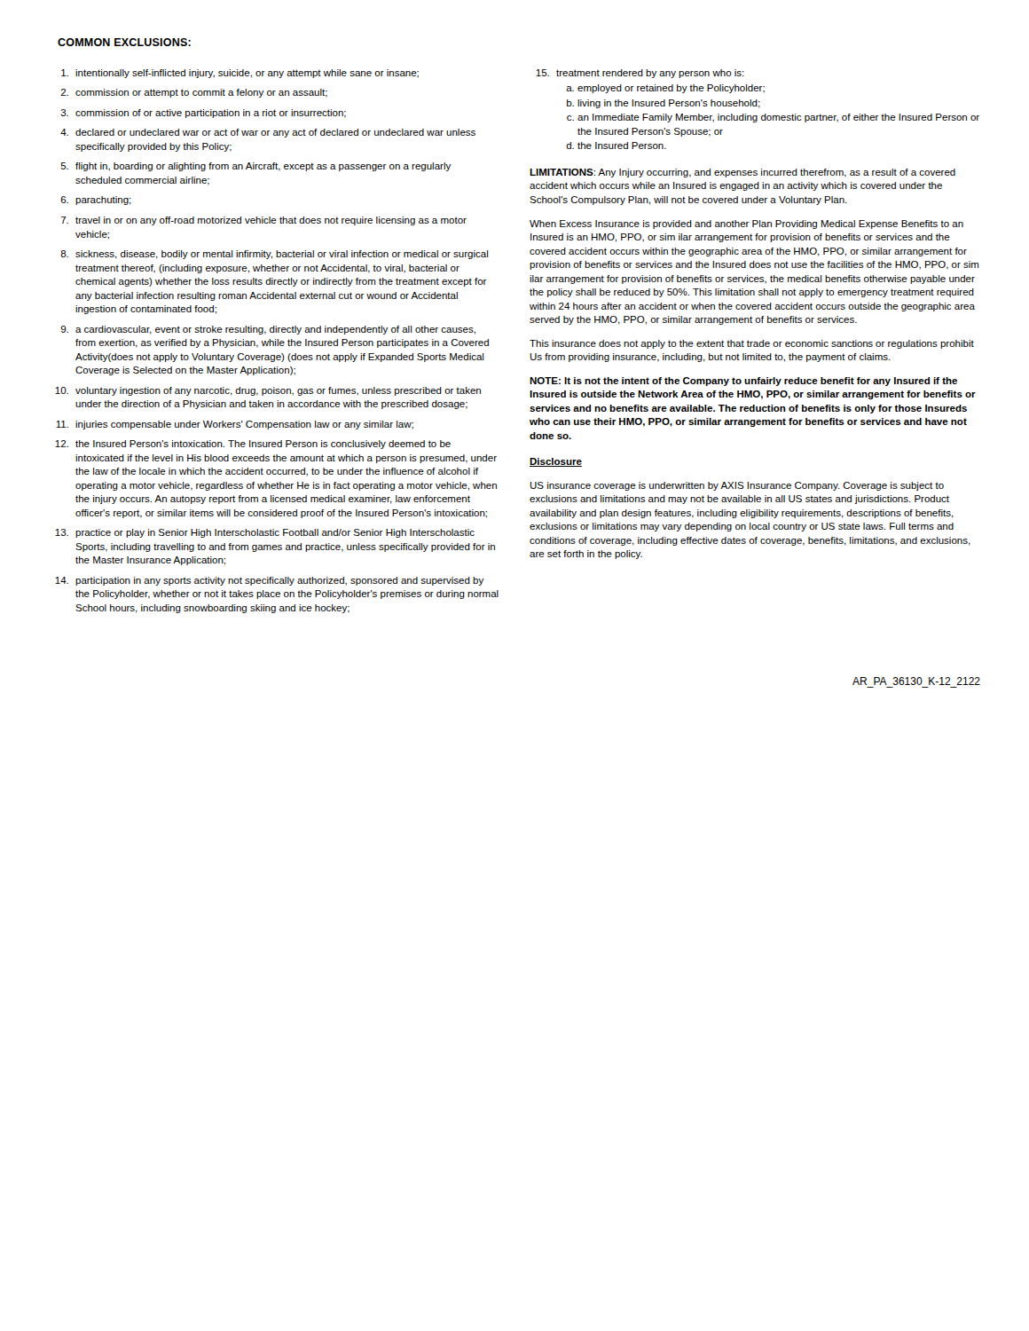COMMON EXCLUSIONS:
intentionally self-inflicted injury, suicide, or any attempt while sane or insane;
commission or attempt to commit a felony or an assault;
commission of or active participation in a riot or insurrection;
declared or undeclared war or act of war or any act of declared or undeclared war unless specifically provided by this Policy;
flight in, boarding or alighting from an Aircraft, except as a passenger on a regularly scheduled commercial airline;
parachuting;
travel in or on any off-road motorized vehicle that does not require licensing as a motor vehicle;
sickness, disease, bodily or mental infirmity, bacterial or viral infection or medical or surgical treatment thereof, (including exposure, whether or not Accidental, to viral, bacterial or chemical agents) whether the loss results directly or indirectly from the treatment except for any bacterial infection resulting roman Accidental external cut or wound or Accidental ingestion of contaminated food;
a cardiovascular, event or stroke resulting, directly and independently of all other causes, from exertion, as verified by a Physician, while the Insured Person participates in a Covered Activity(does not apply to Voluntary Coverage) (does not apply if Expanded Sports Medical Coverage is Selected on the Master Application);
voluntary ingestion of any narcotic, drug, poison, gas or fumes, unless prescribed or taken under the direction of a Physician and taken in accordance with the prescribed dosage;
injuries compensable under Workers' Compensation law or any similar law;
the Insured Person's intoxication. The Insured Person is conclusively deemed to be intoxicated if the level in His blood exceeds the amount at which a person is presumed, under the law of the locale in which the accident occurred, to be under the influence of alcohol if operating a motor vehicle, regardless of whether He is in fact operating a motor vehicle, when the injury occurs. An autopsy report from a licensed medical examiner, law enforcement officer's report, or similar items will be considered proof of the Insured Person's intoxication;
practice or play in Senior High Interscholastic Football and/or Senior High Interscholastic Sports, including travelling to and from games and practice, unless specifically provided for in the Master Insurance Application;
participation in any sports activity not specifically authorized, sponsored and supervised by the Policyholder, whether or not it takes place on the Policyholder's premises or during normal School hours, including snowboarding skiing and ice hockey;
treatment rendered by any person who is:
employed or retained by the Policyholder;
living in the Insured Person's household;
an Immediate Family Member, including domestic partner, of either the Insured Person or the Insured Person's Spouse; or
the Insured Person.
LIMITATIONS: Any Injury occurring, and expenses incurred therefrom, as a result of a covered accident which occurs while an Insured is engaged in an activity which is covered under the School's Compulsory Plan, will not be covered under a Voluntary Plan.
When Excess Insurance is provided and another Plan Providing Medical Expense Benefits to an Insured is an HMO, PPO, or sim ilar arrangement for provision of benefits or services and the covered accident occurs within the geographic area of the HMO, PPO, or similar arrangement for provision of benefits or services and the Insured does not use the facilities of the HMO, PPO, or sim ilar arrangement for provision of benefits or services, the medical benefits otherwise payable under the policy shall be reduced by 50%. This limitation shall not apply to emergency treatment required within 24 hours after an accident or when the covered accident occurs outside the geographic area served by the HMO, PPO, or similar arrangement of benefits or services.
This insurance does not apply to the extent that trade or economic sanctions or regulations prohibit Us from providing insurance, including, but not limited to, the payment of claims.
NOTE: It is not the intent of the Company to unfairly reduce benefit for any Insured if the Insured is outside the Network Area of the HMO, PPO, or similar arrangement for benefits or services and no benefits are available. The reduction of benefits is only for those Insureds who can use their HMO, PPO, or similar arrangement for benefits or services and have not done so.
Disclosure
US insurance coverage is underwritten by AXIS Insurance Company. Coverage is subject to exclusions and limitations and may not be available in all US states and jurisdictions. Product availability and plan design features, including eligibility requirements, descriptions of benefits, exclusions or limitations may vary depending on local country or US state laws. Full terms and conditions of coverage, including effective dates of coverage, benefits, limitations, and exclusions, are set forth in the policy.
AR_PA_36130_K-12_2122